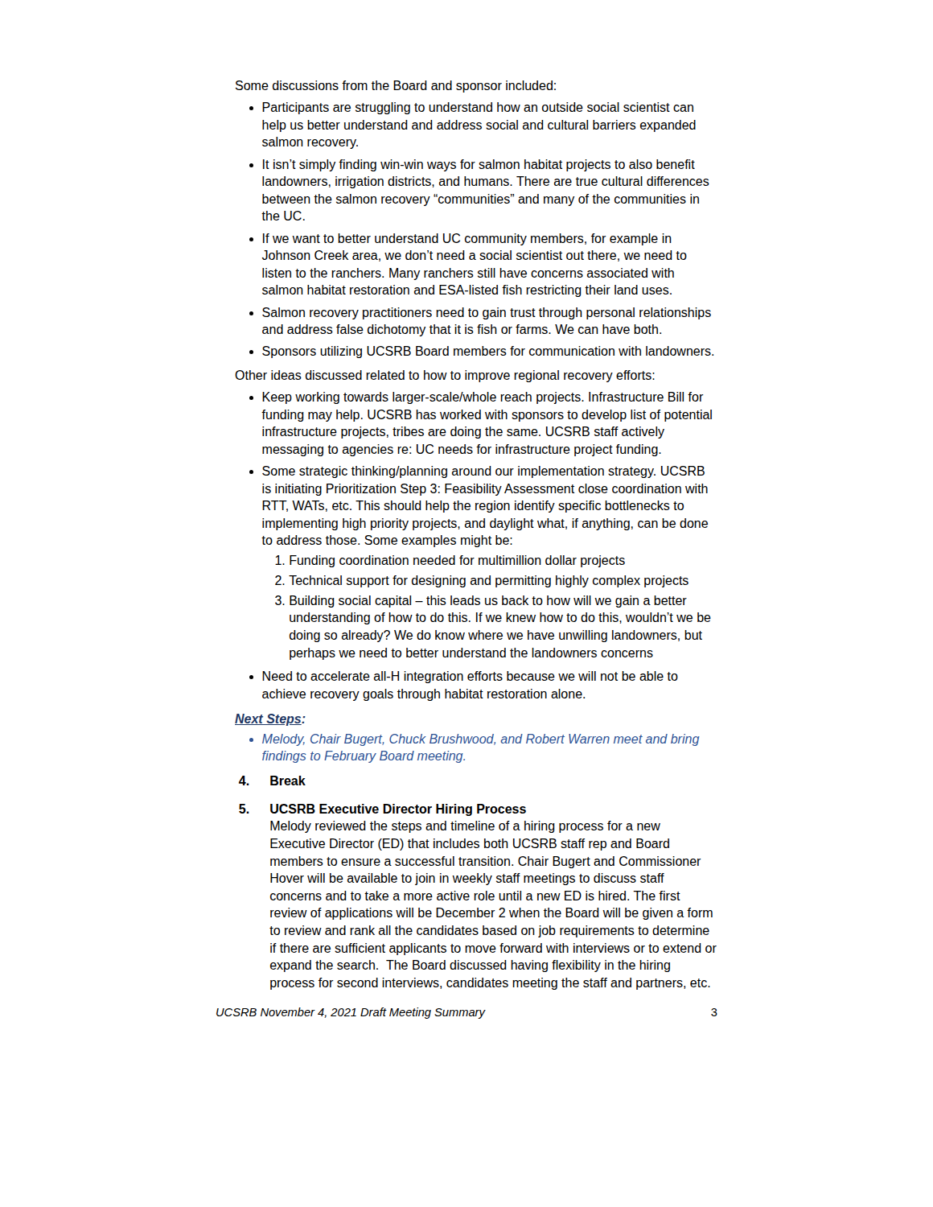Some discussions from the Board and sponsor included:
Participants are struggling to understand how an outside social scientist can help us better understand and address social and cultural barriers expanded salmon recovery.
It isn’t simply finding win-win ways for salmon habitat projects to also benefit landowners, irrigation districts, and humans. There are true cultural differences between the salmon recovery “communities” and many of the communities in the UC.
If we want to better understand UC community members, for example in Johnson Creek area, we don’t need a social scientist out there, we need to listen to the ranchers. Many ranchers still have concerns associated with salmon habitat restoration and ESA-listed fish restricting their land uses.
Salmon recovery practitioners need to gain trust through personal relationships and address false dichotomy that it is fish or farms. We can have both.
Sponsors utilizing UCSRB Board members for communication with landowners.
Other ideas discussed related to how to improve regional recovery efforts:
Keep working towards larger-scale/whole reach projects. Infrastructure Bill for funding may help. UCSRB has worked with sponsors to develop list of potential infrastructure projects, tribes are doing the same. UCSRB staff actively messaging to agencies re: UC needs for infrastructure project funding.
Some strategic thinking/planning around our implementation strategy. UCSRB is initiating Prioritization Step 3: Feasibility Assessment close coordination with RTT, WATs, etc. This should help the region identify specific bottlenecks to implementing high priority projects, and daylight what, if anything, can be done to address those. Some examples might be:
Funding coordination needed for multimillion dollar projects
Technical support for designing and permitting highly complex projects
Building social capital – this leads us back to how will we gain a better understanding of how to do this. If we knew how to do this, wouldn’t we be doing so already? We do know where we have unwilling landowners, but perhaps we need to better understand the landowners concerns
Need to accelerate all-H integration efforts because we will not be able to achieve recovery goals through habitat restoration alone.
Next Steps:
Melody, Chair Bugert, Chuck Brushwood, and Robert Warren meet and bring findings to February Board meeting.
Break
UCSRB Executive Director Hiring Process
Melody reviewed the steps and timeline of a hiring process for a new Executive Director (ED) that includes both UCSRB staff rep and Board members to ensure a successful transition. Chair Bugert and Commissioner Hover will be available to join in weekly staff meetings to discuss staff concerns and to take a more active role until a new ED is hired. The first review of applications will be December 2 when the Board will be given a form to review and rank all the candidates based on job requirements to determine if there are sufficient applicants to move forward with interviews or to extend or expand the search. The Board discussed having flexibility in the hiring process for second interviews, candidates meeting the staff and partners, etc.
UCSRB November 4, 2021 Draft Meeting Summary 3